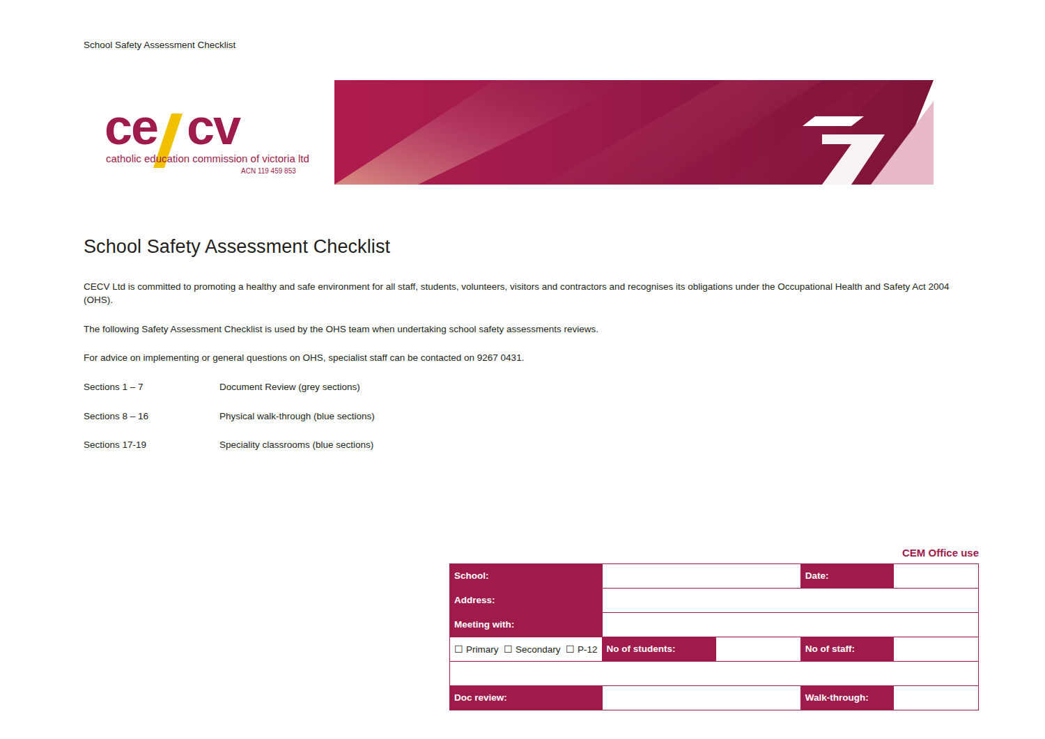School Safety Assessment Checklist
ce cv catholic education commission of victoria ltd ACN 119 459 853
School Safety Assessment Checklist
CECV Ltd is committed to promoting a healthy and safe environment for all staff, students, volunteers, visitors and contractors and recognises its obligations under the Occupational Health and Safety Act 2004 (OHS).
The following Safety Assessment Checklist is used by the OHS team when undertaking school safety assessments reviews.
For advice on implementing or general questions on OHS, specialist staff can be contacted on 9267 0431.
Sections 1 – 7 Document Review (grey sections)
Sections 8 – 16 Physical walk-through (blue sections)
Sections 17-19 Speciality classrooms (blue sections)
CEM Office use
| School: | | Date: | |
| Address: | |
| Meeting with: | |
| ☐ Primary ☐ Secondary ☐ P-12 | No of students: | | No of staff: | |
| Doc review: | | Walk-through: | |